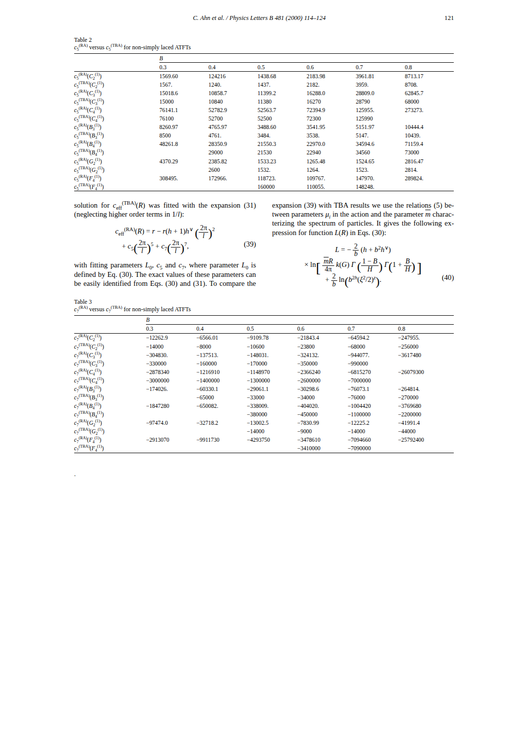121 C. Ahn et al. / Physics Letters B 481 (2000) 114–124
Table 2 c5(RA) versus c5(TBA) for non-simply laced ATFTs
| | B |
| --- | --- |
| | 0.3 | 0.4 | 0.5 | 0.6 | 0.7 | 0.8 |
| c 5 (RA) ( C 2 (1) ) | 1569.60 | 124216 | 1438.68 | 2183.98 | 3961.81 | 8713.17 |
| c 5 (TBA) ( C 2 (1) ) | 1567. | 1240. | 1437. | 2182. | 3959. | 8708. |
| c 5 (RA) ( C 3 (1) ) | 15018.6 | 10858.7 | 11399.2 | 16288.0 | 28809.0 | 62845.7 |
| c 5 (TBA) ( C 3 (1) ) | 15000 | 10840 | 11380 | 16270 | 28790 | 68000 |
| c 5 (RA) ( C 4 (1) ) | 76141.1 | 52782.9 | 52563.7 | 72394.9 | 125955. | 273273. |
| c 5 (TBA) ( C 4 (1) ) | 76100 | 52700 | 52500 | 72300 | 125990 | |
| c 5 (RA) ( B 3 (1) ) | 8260.97 | 4765.97 | 3488.60 | 3541.95 | 5151.97 | 10444.4 |
| c 5 (TBA) ( B 3 (1) ) | 8500 | 4761. | 3484. | 3538. | 5147. | 10439. |
| c 5 (RA) ( B 4 (1) ) | 48261.8 | 28350.9 | 21550.3 | 22970.0 | 34594.6 | 71159.4 |
| c 5 (TBA) ( B 4 (1) ) | | 29000 | 21530 | 22940 | 34560 | 73000 |
| c 5 (RA) ( G 2 (1) ) | 4370.29 | 2385.82 | 1533.23 | 1265.48 | 1524.65 | 2816.47 |
| c 5 (TBA) ( G 2 (1) ) | | 2600 | 1532. | 1264. | 1523. | 2814. |
| c 5 (RA) ( F 4 (1) ) | 308495. | 172966. | 118723. | 109767. | 147970. | 289824. |
| c 5 (TBA) ( F 4 (1) ) | | | 160000 | 110055. | 148248. | |
solution for ceff(TBA)(R) was fitted with the expansion (31) (neglecting higher order terms in 1/l):
ceff(RA)(R) = r − r(h + 1)h∨ (2π l)2 (39) + c5(2π l)5 + c7(2π l)7,
with fitting parameters L0, c5 and c7, where parameter L0 is defined by Eq. (30). The exact values of these parameters can be easily identified from Eqs. (30) and (31). To compare the expansion (39) with TBA results we use the relations (5) between parameters μi in the action and the parameter m characterizing the spectrum of particles. It gives the following expression for function L(R) in Eqs. (30):
L = − 2 b (h + b2h∨) × ln[ mR 4π k(G) Γ (1 − B H) Γ(1 + BH) ] (40) + 2 b ln(b2h(ξ2/2)z).
Table 3 c7(RA) versus c7(TBA) for non-simply laced ATFTs
| | B |
| --- | --- |
| | 0.3 | 0.4 | 0.5 | 0.6 | 0.7 | 0.8 |
| c 7 (RA) ( C 2 (1) ) | −12262.9 | −6566.01 | −9109.78 | −21843.4 | −64594.2 | −247955. |
| c 7 (TBA) ( C 2 (1) ) | −14000 | −8000 | −10600 | −23800 | −68000 | −256000 |
| c 7 (RA) ( C 3 (1) ) | −304830. | −137513. | −148031. | −324132. | −944077. | −3617480 |
| c 7 (TBA) ( C 3 (1) ) | −330000 | −160000 | −170000 | −350000 | −990000 | |
| c 7 (RA) ( C 4 (1) ) | −2878340 | −1216910 | −1148970 | −2366240 | −6815270 | −26079300 |
| c 7 (TBA) ( C 4 (1) ) | −3000000 | −1400000 | −1300000 | −2600000 | −7000000 | |
| c 7 (RA) ( B 3 (1) ) | −174026. | −60330.1 | −29061.1 | −30298.6 | −76073.1 | −264814. |
| c 7 (TBA) ( B 3 (1) ) | | −65000 | −33000 | −34000 | −76000 | −270000 |
| c 7 (RA) ( B 4 (1) ) | −1847280 | −650082. | −338009. | −404020. | −1004420 | −3769680 |
| c 7 (TBA) ( B 4 (1) ) | | | −380000 | −450000 | −1100000 | −2200000 |
| c 7 (RA) ( G 2 (1) ) | −97474.0 | −32718.2 | −13002.5 | −7830.99 | −12225.2 | −41991.4 |
| c 7 (TBA) ( G 2 (1) ) | | | −14000 | −9000 | −14000 | −44000 |
| c 7 (RA) ( F 4 (1) ) | −2913070 | −9911730 | −4293750 | −3478610 | −7094660 | −25792400 |
| c 7 (TBA) ( F 4 (1) ) | | | | −3410000 | −7090000 | |
.